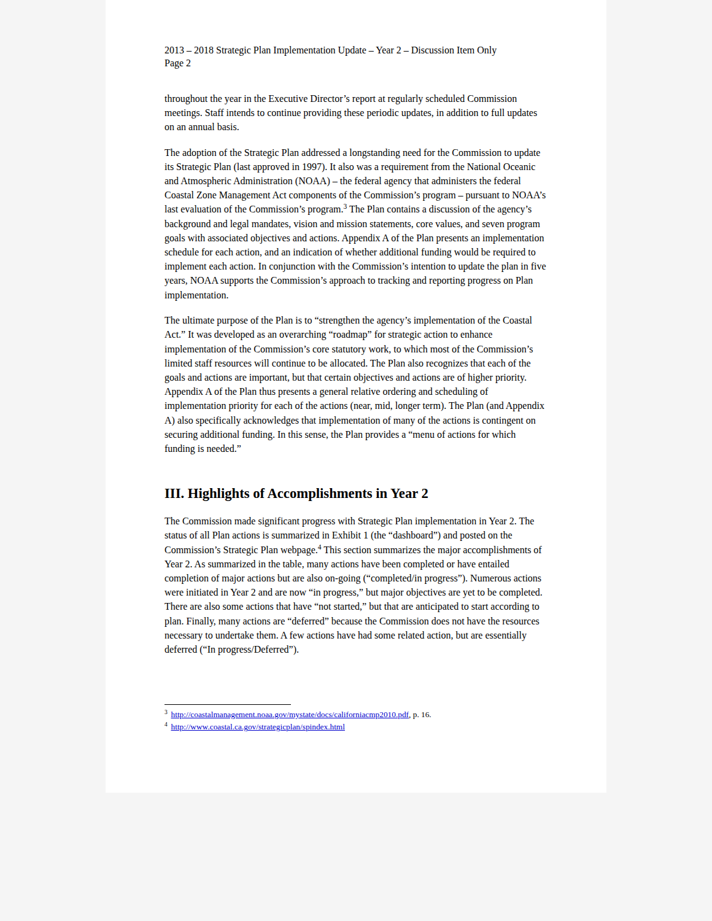2013 – 2018 Strategic Plan Implementation Update – Year 2 – Discussion Item Only Page 2
throughout the year in the Executive Director’s report at regularly scheduled Commission meetings. Staff intends to continue providing these periodic updates, in addition to full updates on an annual basis.
The adoption of the Strategic Plan addressed a longstanding need for the Commission to update its Strategic Plan (last approved in 1997). It also was a requirement from the National Oceanic and Atmospheric Administration (NOAA) – the federal agency that administers the federal Coastal Zone Management Act components of the Commission’s program – pursuant to NOAA’s last evaluation of the Commission’s program.3 The Plan contains a discussion of the agency’s background and legal mandates, vision and mission statements, core values, and seven program goals with associated objectives and actions. Appendix A of the Plan presents an implementation schedule for each action, and an indication of whether additional funding would be required to implement each action. In conjunction with the Commission’s intention to update the plan in five years, NOAA supports the Commission’s approach to tracking and reporting progress on Plan implementation.
The ultimate purpose of the Plan is to “strengthen the agency’s implementation of the Coastal Act.” It was developed as an overarching “roadmap” for strategic action to enhance implementation of the Commission’s core statutory work, to which most of the Commission’s limited staff resources will continue to be allocated. The Plan also recognizes that each of the goals and actions are important, but that certain objectives and actions are of higher priority. Appendix A of the Plan thus presents a general relative ordering and scheduling of implementation priority for each of the actions (near, mid, longer term). The Plan (and Appendix A) also specifically acknowledges that implementation of many of the actions is contingent on securing additional funding. In this sense, the Plan provides a “menu of actions for which funding is needed.”
III. Highlights of Accomplishments in Year 2
The Commission made significant progress with Strategic Plan implementation in Year 2. The status of all Plan actions is summarized in Exhibit 1 (the “dashboard”) and posted on the Commission’s Strategic Plan webpage.4 This section summarizes the major accomplishments of Year 2. As summarized in the table, many actions have been completed or have entailed completion of major actions but are also on-going (“completed/in progress”). Numerous actions were initiated in Year 2 and are now “in progress,” but major objectives are yet to be completed. There are also some actions that have “not started,” but that are anticipated to start according to plan. Finally, many actions are “deferred” because the Commission does not have the resources necessary to undertake them. A few actions have had some related action, but are essentially deferred (“In progress/Deferred”).
3 http://coastalmanagement.noaa.gov/mystate/docs/californiacmp2010.pdf, p. 16.
4 http://www.coastal.ca.gov/strategicplan/spindex.html